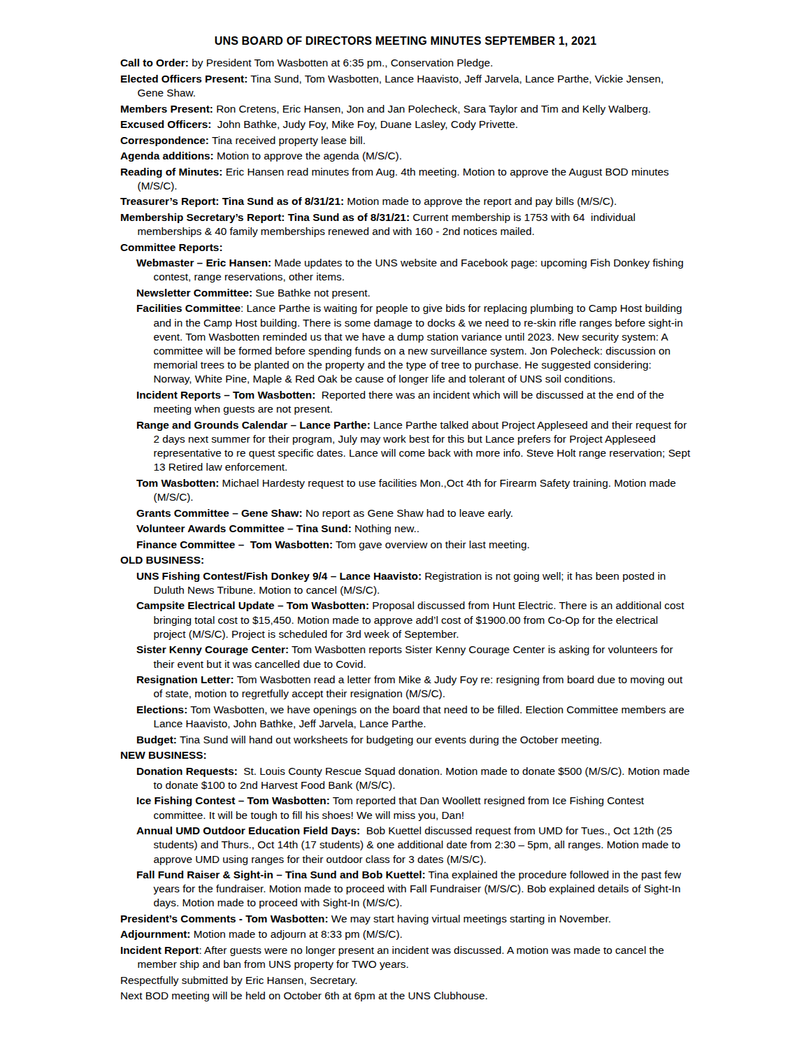UNS BOARD OF DIRECTORS MEETING MINUTES SEPTEMBER 1, 2021
Call to Order: by President Tom Wasbotten at 6:35 pm., Conservation Pledge.
Elected Officers Present: Tina Sund, Tom Wasbotten, Lance Haavisto, Jeff Jarvela, Lance Parthe, Vickie Jensen, Gene Shaw.
Members Present: Ron Cretens, Eric Hansen, Jon and Jan Polecheck, Sara Taylor and Tim and Kelly Walberg.
Excused Officers: John Bathke, Judy Foy, Mike Foy, Duane Lasley, Cody Privette.
Correspondence: Tina received property lease bill.
Agenda additions: Motion to approve the agenda (M/S/C).
Reading of Minutes: Eric Hansen read minutes from Aug. 4th meeting. Motion to approve the August BOD minutes (M/S/C).
Treasurer’s Report: Tina Sund as of 8/31/21: Motion made to approve the report and pay bills (M/S/C).
Membership Secretary’s Report: Tina Sund as of 8/31/21: Current membership is 1753 with 64 individual memberships & 40 family memberships renewed and with 160 - 2nd notices mailed.
Committee Reports:
Webmaster – Eric Hansen: Made updates to the UNS website and Facebook page: upcoming Fish Donkey fishing contest, range reservations, other items.
Newsletter Committee: Sue Bathke not present.
Facilities Committee: Lance Parthe is waiting for people to give bids for replacing plumbing to Camp Host building and in the Camp Host building. There is some damage to docks & we need to re-skin rifle ranges before sight-in event. Tom Wasbotten reminded us that we have a dump station variance until 2023. New security system: A committee will be formed before spending funds on a new surveillance system. Jon Polecheck: discussion on memorial trees to be planted on the property and the type of tree to purchase. He suggested considering: Norway, White Pine, Maple & Red Oak be cause of longer life and tolerant of UNS soil conditions.
Incident Reports – Tom Wasbotten: Reported there was an incident which will be discussed at the end of the meeting when guests are not present.
Range and Grounds Calendar – Lance Parthe: Lance Parthe talked about Project Appleseed and their request for 2 days next summer for their program, July may work best for this but Lance prefers for Project Appleseed representative to re quest specific dates. Lance will come back with more info. Steve Holt range reservation; Sept 13 Retired law enforcement.
Tom Wasbotten: Michael Hardesty request to use facilities Mon.,Oct 4th for Firearm Safety training. Motion made (M/S/C).
Grants Committee – Gene Shaw: No report as Gene Shaw had to leave early.
Volunteer Awards Committee – Tina Sund: Nothing new..
Finance Committee – Tom Wasbotten: Tom gave overview on their last meeting.
OLD BUSINESS:
UNS Fishing Contest/Fish Donkey 9/4 – Lance Haavisto: Registration is not going well; it has been posted in Duluth News Tribune. Motion to cancel (M/S/C).
Campsite Electrical Update – Tom Wasbotten: Proposal discussed from Hunt Electric. There is an additional cost bringing total cost to $15,450. Motion made to approve add’l cost of $1900.00 from Co-Op for the electrical project (M/S/C). Project is scheduled for 3rd week of September.
Sister Kenny Courage Center: Tom Wasbotten reports Sister Kenny Courage Center is asking for volunteers for their event but it was cancelled due to Covid.
Resignation Letter: Tom Wasbotten read a letter from Mike & Judy Foy re: resigning from board due to moving out of state, motion to regretfully accept their resignation (M/S/C).
Elections: Tom Wasbotten, we have openings on the board that need to be filled. Election Committee members are Lance Haavisto, John Bathke, Jeff Jarvela, Lance Parthe.
Budget: Tina Sund will hand out worksheets for budgeting our events during the October meeting.
NEW BUSINESS:
Donation Requests: St. Louis County Rescue Squad donation. Motion made to donate $500 (M/S/C). Motion made to donate $100 to 2nd Harvest Food Bank (M/S/C).
Ice Fishing Contest – Tom Wasbotten: Tom reported that Dan Woollett resigned from Ice Fishing Contest committee. It will be tough to fill his shoes! We will miss you, Dan!
Annual UMD Outdoor Education Field Days: Bob Kuettel discussed request from UMD for Tues., Oct 12th (25 students) and Thurs., Oct 14th (17 students) & one additional date from 2:30 – 5pm, all ranges. Motion made to approve UMD using ranges for their outdoor class for 3 dates (M/S/C).
Fall Fund Raiser & Sight-in – Tina Sund and Bob Kuettel: Tina explained the procedure followed in the past few years for the fundraiser. Motion made to proceed with Fall Fundraiser (M/S/C). Bob explained details of Sight-In days. Motion made to proceed with Sight-In (M/S/C).
President’s Comments - Tom Wasbotten: We may start having virtual meetings starting in November.
Adjournment: Motion made to adjourn at 8:33 pm (M/S/C).
Incident Report: After guests were no longer present an incident was discussed. A motion was made to cancel the member ship and ban from UNS property for TWO years.
Respectfully submitted by Eric Hansen, Secretary.
Next BOD meeting will be held on October 6th at 6pm at the UNS Clubhouse.